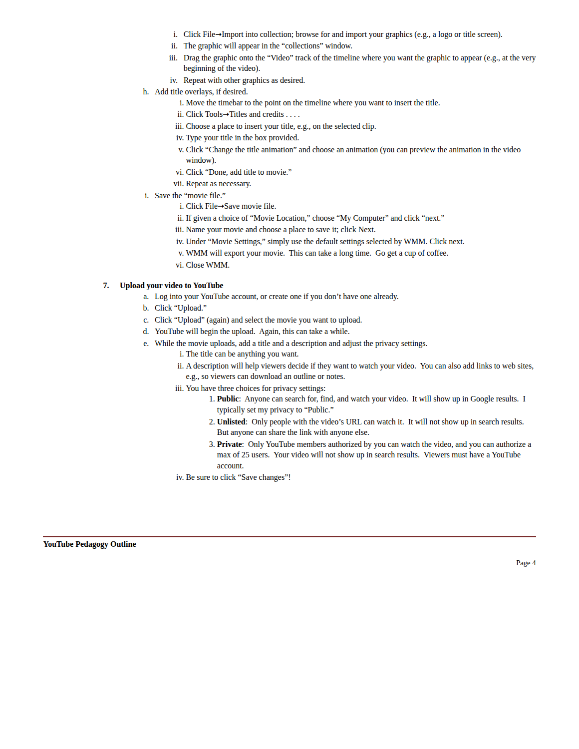Click File➞Import into collection; browse for and import your graphics (e.g., a logo or title screen).
The graphic will appear in the “collections” window.
Drag the graphic onto the “Video” track of the timeline where you want the graphic to appear (e.g., at the very beginning of the video).
Repeat with other graphics as desired.
Add title overlays, if desired.
Move the timebar to the point on the timeline where you want to insert the title.
Click Tools➞Titles and credits . . . .
Choose a place to insert your title, e.g., on the selected clip.
Type your title in the box provided.
Click “Change the title animation” and choose an animation (you can preview the animation in the video window).
Click “Done, add title to movie.”
Repeat as necessary.
Save the “movie file.”
Click File➞Save movie file.
If given a choice of “Movie Location,” choose “My Computer” and click “next.”
Name your movie and choose a place to save it; click Next.
Under “Movie Settings,” simply use the default settings selected by WMM. Click next.
WMM will export your movie. This can take a long time. Go get a cup of coffee.
Close WMM.
7. Upload your video to YouTube
Log into your YouTube account, or create one if you don’t have one already.
Click “Upload.”
Click “Upload” (again) and select the movie you want to upload.
YouTube will begin the upload. Again, this can take a while.
While the movie uploads, add a title and a description and adjust the privacy settings.
The title can be anything you want.
A description will help viewers decide if they want to watch your video. You can also add links to web sites, e.g., so viewers can download an outline or notes.
You have three choices for privacy settings:
Public: Anyone can search for, find, and watch your video. It will show up in Google results. I typically set my privacy to “Public.”
Unlisted: Only people with the video’s URL can watch it. It will not show up in search results. But anyone can share the link with anyone else.
Private: Only YouTube members authorized by you can watch the video, and you can authorize a max of 25 users. Your video will not show up in search results. Viewers must have a YouTube account.
Be sure to click “Save changes”!
YouTube Pedagogy Outline
Page 4